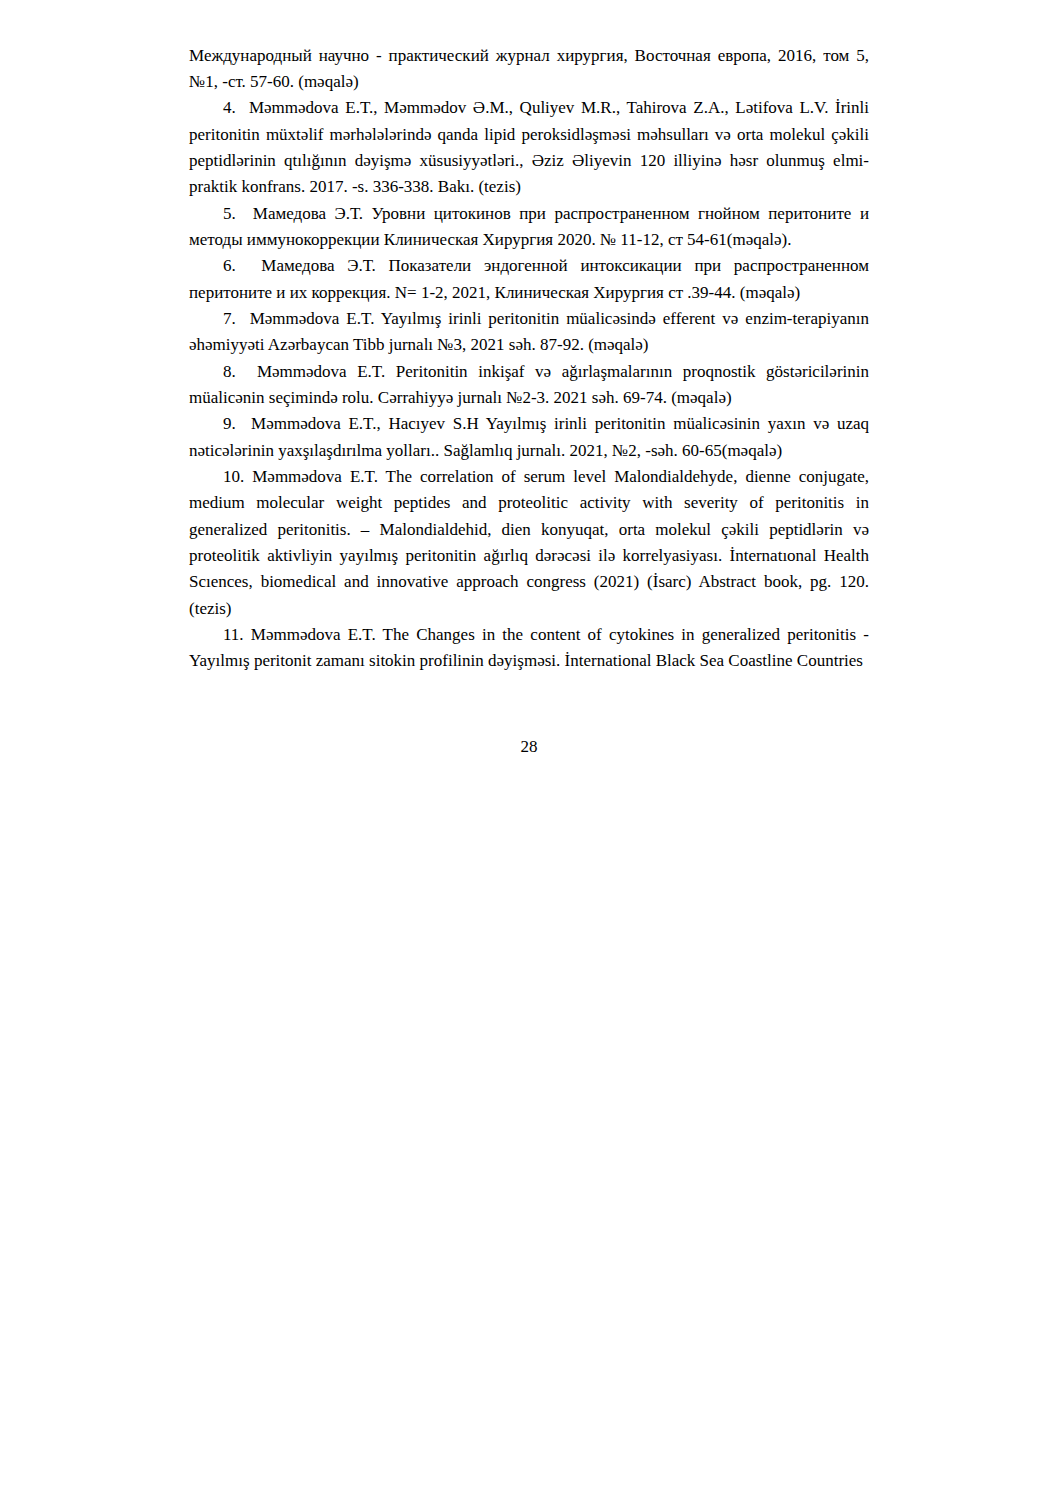Международный научно - практический журнал хирургия, Восточная европа, 2016, том 5, №1, -ст. 57-60. (məqalə)
4. Məmmədova E.T., Məmmədov Ə.M., Quliyev M.R., Tahirova Z.A., Lətifova L.V. İrinli peritonitin müxtəlif mərhələlərində qanda lipid peroksidləşməsi məhsulları və orta molekul çəkili peptidlərinin qtılığının dəyişmə xüsusiyyətləri., Əziz Əliyevin 120 illiyinə həsr olunmuş elmi-praktik konfrans. 2017. -s. 336-338. Bakı. (tezis)
5. Мамедова Э.Т. Уровни цитокинов при распространенном гнойном перитоните и методы иммунокоррекции Клиническая Хирургия 2020. № 11-12, ст 54-61(məqalə).
6. Мамедова Э.Т. Показатели эндогенной интоксикации при распространенном перитоните и их коррекция. N= 1-2, 2021, Клиническая Хирургия ст .39-44. (məqalə)
7. Məmmədova E.T. Yayılmış irinli peritonitin müalicəsində efferent və enzim-terapiyanın əhəmiyyəti Azərbaycan Tibb jurnalı №3, 2021 səh. 87-92. (məqalə)
8. Məmmədova E.T. Peritonitin inkişaf və ağırlaşmalarının proqnostik göstəricilərinin müalicənin seçimində rolu. Cərrahiyyə jurnalı №2-3. 2021 səh. 69-74. (məqalə)
9. Məmmədova E.T., Hacıyev S.H Yayılmış irinli peritonitin müalicəsinin yaxın və uzaq nəticələrinin yaxşılaşdırılma yolları.. Sağlamlıq jurnalı. 2021, №2, -səh. 60-65(məqalə)
10. Məmmədova E.T. The correlation of serum level Malondialdehyde, dienne conjugate, medium molecular weight peptides and proteolitic activity with severity of peritonitis in generalized peritonitis. – Malondialdehid, dien konyuqat, orta molekul çəkili peptidlərin və proteolitik aktivliyin yayılmış peritonitin ağırlıq dərəcəsi ilə korrelyasiyası. İnternatıonal Health Scıences, biomedical and innovative approach congress (2021) (İsarc) Abstract book, pg. 120.(tezis)
11. Məmmədova E.T. The Changes in the content of cytokines in generalized peritonitis - Yayılmış peritonit zamanı sitokin profilinin dəyişməsi. İnternational Black Sea Coastline Countries
28